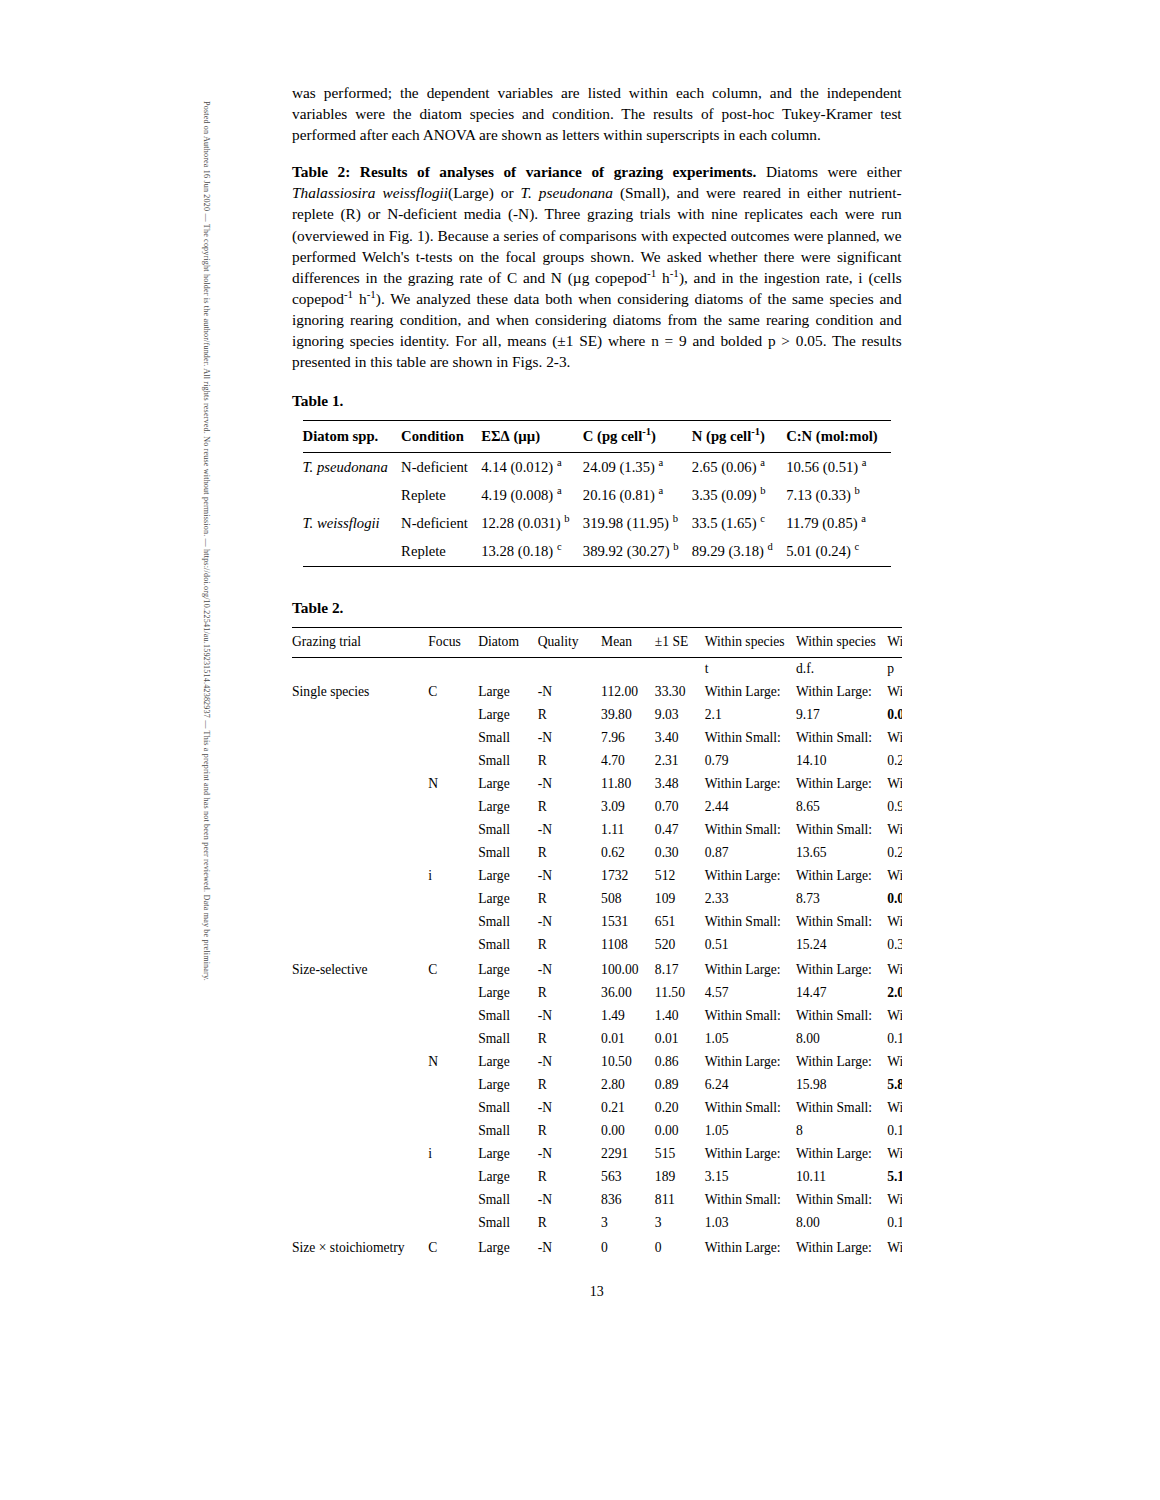Posted on Authorea 16 Jun 2020 — The copyright holder is the author/funder. All rights reserved. No reuse without permission. — https://doi.org/10.22541/au.159231514.42382937 — This a preprint and has not been peer reviewed. Data may be preliminary.
was performed; the dependent variables are listed within each column, and the independent variables were the diatom species and condition. The results of post-hoc Tukey-Kramer test performed after each ANOVA are shown as letters within superscripts in each column.
Table 2: Results of analyses of variance of grazing experiments. Diatoms were either Thalassiosira weissflogii(Large) or T. pseudonana (Small), and were reared in either nutrient-replete (R) or N-deficient media (-N). Three grazing trials with nine replicates each were run (overviewed in Fig. 1). Because a series of comparisons with expected outcomes were planned, we performed Welch's t-tests on the focal groups shown. We asked whether there were significant differences in the grazing rate of C and N (µg copepod-1 h-1), and in the ingestion rate, i (cells copepod-1 h-1). We analyzed these data both when considering diatoms of the same species and ignoring rearing condition, and when considering diatoms from the same rearing condition and ignoring species identity. For all, means (±1 SE) where n = 9 and bolded p > 0.05. The results presented in this table are shown in Figs. 2-3.
Table 1.
| Diatom spp. | Condition | EΣΔ (µµ) | C (pg cell -1 ) | N (pg cell -1 ) | C:N (mol:mol) |
| --- | --- | --- | --- | --- | --- |
| T. pseudonana | N-deficient | 4.14 (0.012) a | 24.09 (1.35) a | 2.65 (0.06) a | 10.56 (0.51) a |
| | Replete | 4.19 (0.008) a | 20.16 (0.81) a | 3.35 (0.09) b | 7.13 (0.33) b |
| T. weissflogii | N-deficient | 12.28 (0.031) b | 319.98 (11.95) b | 33.5 (1.65) c | 11.79 (0.85) a |
| | Replete | 13.28 (0.18) c | 389.92 (30.27) b | 89.29 (3.18) d | 5.01 (0.24) c |
Table 2.
| Grazing trial | Focus | Diatom | Quality | Mean | ±1 SE | Within species | Within species | Within species | V |
| --- | --- | --- | --- | --- | --- | --- | --- | --- | --- |
| | | | | | | t | d.f. | p | t |
| Single species | C | Large | -N | 112.00 | 33.30 | Within Large: | Within Large: | Within Large: | V |
| | | Large | R | 39.80 | 9.03 | 2.1 | 9.17 | 0.032 | -3 |
| | | Small | -N | 7.96 | 3.40 | Within Small: | Within Small: | Within Small: | V |
| | | Small | R | 4.70 | 2.31 | 0.79 | 14.10 | 0.22 | -3 |
| | N | Large | -N | 11.80 | 3.48 | Within Large: | Within Large: | Within Large: | V |
| | | Large | R | 3.09 | 0.70 | 2.44 | 8.65 | 0.98 | -3 |
| | | Small | -N | 1.11 | 0.47 | Within Small: | Within Small: | Within Small: | V |
| | | Small | R | 0.62 | 0.30 | 0.87 | 13.65 | 0.20 | -3 |
| | i | Large | -N | 1732 | 512 | Within Large: | Within Large: | Within Large: | V |
| | | Large | R | 508 | 109 | 2.33 | 8.73 | 0.023 | 1 |
| | | Small | -N | 1531 | 651 | Within Small: | Within Small: | Within Small: | V |
| | | Small | R | 1108 | 520 | 0.51 | 15.24 | 0.31 | -0 |
| Size-selective | C | Large | -N | 100.00 | 8.17 | Within Large: | Within Large: | Within Large: | V |
| | | Large | R | 36.00 | 11.50 | 4.57 | 14.47 | 2.01E-04 | -3 |
| | | Small | -N | 1.49 | 1.40 | Within Small: | Within Small: | Within Small: | V |
| | | Small | R | 0.01 | 0.01 | 1.05 | 8.00 | 0.16 | -1 |
| | N | Large | -N | 10.50 | 0.86 | Within Large: | Within Large: | Within Large: | V |
| | | Large | R | 2.80 | 0.89 | 6.24 | 15.98 | 5.89E-06 | -3 |
| | | Small | -N | 0.21 | 0.20 | Within Small: | Within Small: | Within Small: | V |
| | | Small | R | 0.00 | 0.00 | 1.05 | 8 | 0.16 | -1 |
| | i | Large | -N | 2291 | 515 | Within Large: | Within Large: | Within Large: | V |
| | | Large | R | 563 | 189 | 3.15 | 10.11 | 5.12E-03 | -2 |
| | | Small | -N | 836 | 811 | Within Small: | Within Small: | Within Small: | V |
| | | Small | R | 3 | 3 | 1.03 | 8.00 | 0.17 | -1 |
| Size × stoichiometry | C | Large | -N | 0 | 0 | Within Large: | Within Large: | Within Large: | V |
13